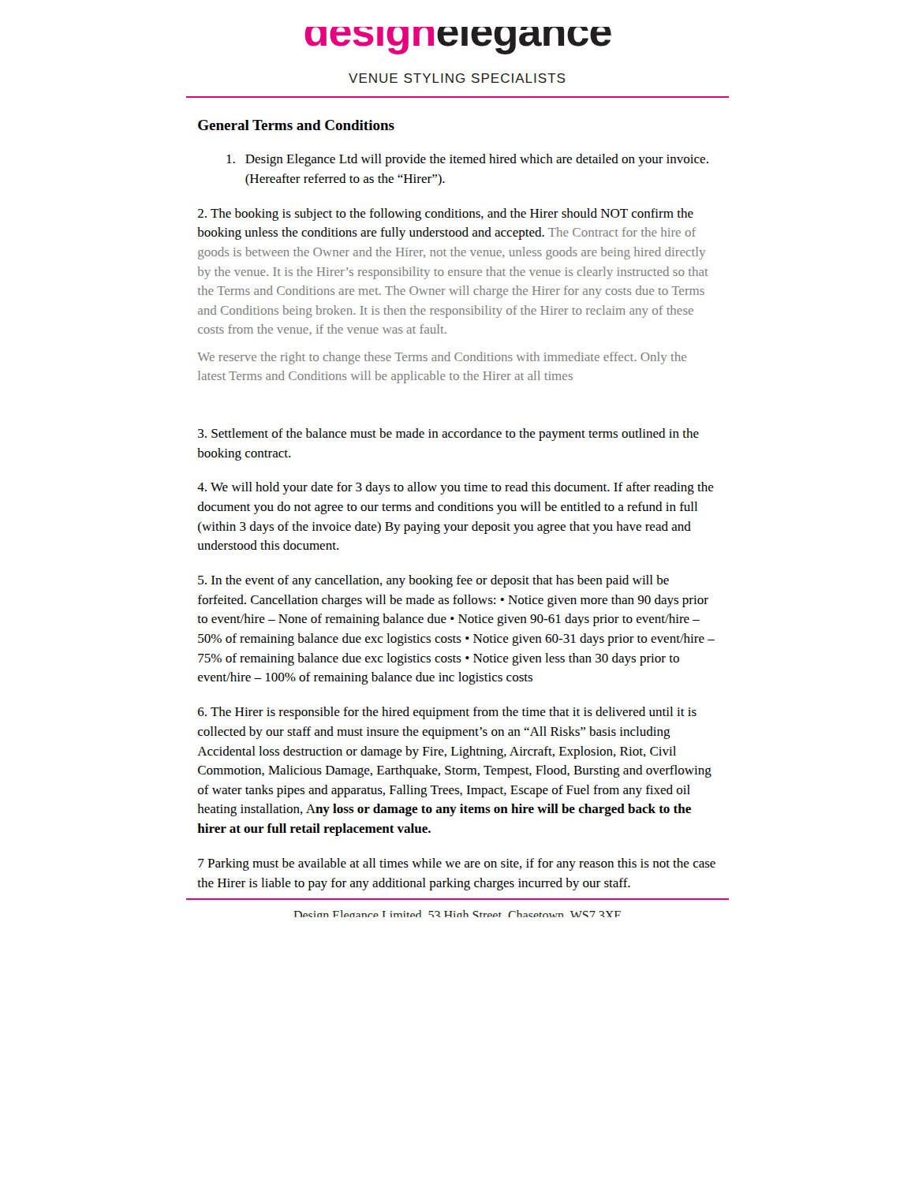design elegance
VENUE STYLING SPECIALISTS
General Terms and Conditions
Design Elegance Ltd will provide the itemed hired which are detailed on your invoice. (Hereafter referred to as the “Hirer”).
2. The booking is subject to the following conditions, and the Hirer should NOT confirm the booking unless the conditions are fully understood and accepted. The Contract for the hire of goods is between the Owner and the Hirer, not the venue, unless goods are being hired directly by the venue. It is the Hirer’s responsibility to ensure that the venue is clearly instructed so that the Terms and Conditions are met. The Owner will charge the Hirer for any costs due to Terms and Conditions being broken. It is then the responsibility of the Hirer to reclaim any of these costs from the venue, if the venue was at fault.
We reserve the right to change these Terms and Conditions with immediate effect. Only the latest Terms and Conditions will be applicable to the Hirer at all times
3. Settlement of the balance must be made in accordance to the payment terms outlined in the booking contract.
4. We will hold your date for 3 days to allow you time to read this document. If after reading the document you do not agree to our terms and conditions you will be entitled to a refund in full (within 3 days of the invoice date) By paying your deposit you agree that you have read and understood this document.
5. In the event of any cancellation, any booking fee or deposit that has been paid will be forfeited. Cancellation charges will be made as follows: • Notice given more than 90 days prior to event/hire – None of remaining balance due • Notice given 90-61 days prior to event/hire – 50% of remaining balance due exc logistics costs • Notice given 60-31 days prior to event/hire – 75% of remaining balance due exc logistics costs • Notice given less than 30 days prior to event/hire – 100% of remaining balance due inc logistics costs
6. The Hirer is responsible for the hired equipment from the time that it is delivered until it is collected by our staff and must insure the equipment’s on an “All Risks” basis including Accidental loss destruction or damage by Fire, Lightning, Aircraft, Explosion, Riot, Civil Commotion, Malicious Damage, Earthquake, Storm, Tempest, Flood, Bursting and overflowing of water tanks pipes and apparatus, Falling Trees, Impact, Escape of Fuel from any fixed oil heating installation, Any loss or damage to any items on hire will be charged back to the hirer at our full retail replacement value.
7 Parking must be available at all times while we are on site, if for any reason this is not the case the Hirer is liable to pay for any additional parking charges incurred by our staff.
Design Elegance Limited, 53 High Street, Chasetown, WS7 3XE